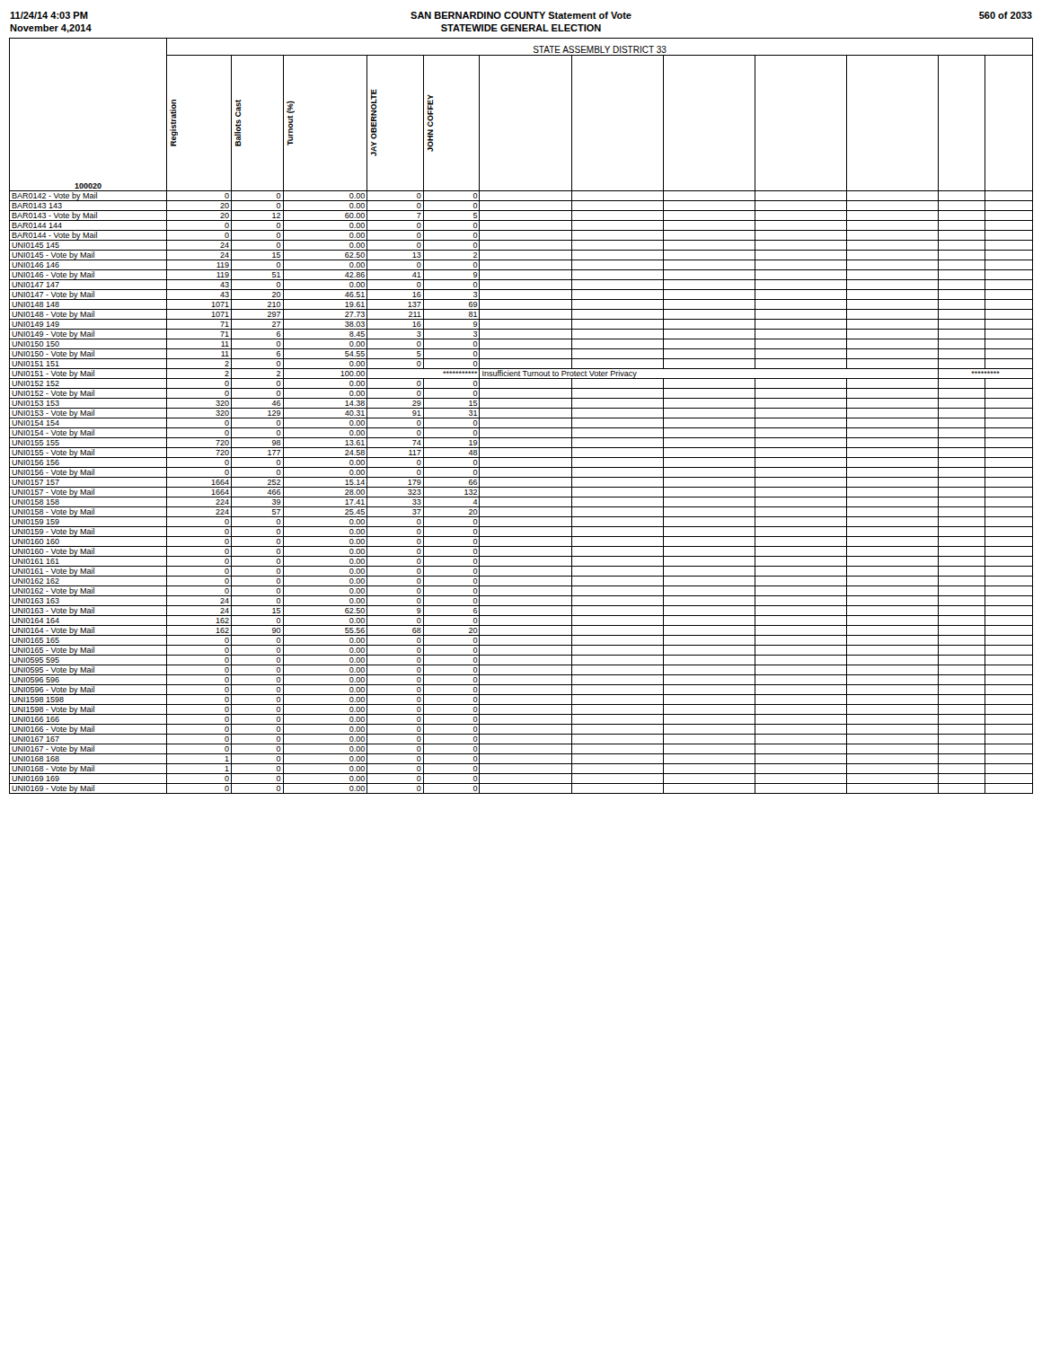| 11/24/14 4:03 PM | SAN BERNARDINO COUNTY Statement of Vote | 560 of 2033 |
| November 4,2014 | STATEWIDE GENERAL ELECTION | |
| 100020 | STATE ASSEMBLY DISTRICT 33 |
| --- | --- |
| Registration | Ballots Cast | Turnout (%) | JAY OBERNOLTE | JOHN COFFEY | | | | | | | |
| BAR0142 - Vote by Mail | 0 | 0 | 0.00 | 0 | 0 | | | | | | | |
| BAR0143 143 | 20 | 0 | 0.00 | 0 | 0 | | | | | | | |
| BAR0143 - Vote by Mail | 20 | 12 | 60.00 | 7 | 5 | | | | | | | |
| BAR0144 144 | 0 | 0 | 0.00 | 0 | 0 | | | | | | | |
| BAR0144 - Vote by Mail | 0 | 0 | 0.00 | 0 | 0 | | | | | | | |
| UNI0145 145 | 24 | 0 | 0.00 | 0 | 0 | | | | | | | |
| UNI0145 - Vote by Mail | 24 | 15 | 62.50 | 13 | 2 | | | | | | | |
| UNI0146 146 | 119 | 0 | 0.00 | 0 | 0 | | | | | | | |
| UNI0146 - Vote by Mail | 119 | 51 | 42.86 | 41 | 9 | | | | | | | |
| UNI0147 147 | 43 | 0 | 0.00 | 0 | 0 | | | | | | | |
| UNI0147 - Vote by Mail | 43 | 20 | 46.51 | 16 | 3 | | | | | | | |
| UNI0148 148 | 1071 | 210 | 19.61 | 137 | 69 | | | | | | | |
| UNI0148 - Vote by Mail | 1071 | 297 | 27.73 | 211 | 81 | | | | | | | |
| UNI0149 149 | 71 | 27 | 38.03 | 16 | 9 | | | | | | | |
| UNI0149 - Vote by Mail | 71 | 6 | 8.45 | 3 | 3 | | | | | | | |
| UNI0150 150 | 11 | 0 | 0.00 | 0 | 0 | | | | | | | |
| UNI0150 - Vote by Mail | 11 | 6 | 54.55 | 5 | 0 | | | | | | | |
| UNI0151 151 | 2 | 0 | 0.00 | 0 | 0 | | | | | | | |
| UNI0151 - Vote by Mail | 2 | 2 | 100.00 | *********** | Insufficient Turnout to Protect Voter Privacy | ********* |
| UNI0152 152 | 0 | 0 | 0.00 | 0 | 0 | | | | | | | |
| UNI0152 - Vote by Mail | 0 | 0 | 0.00 | 0 | 0 | | | | | | | |
| UNI0153 153 | 320 | 46 | 14.38 | 29 | 15 | | | | | | | |
| UNI0153 - Vote by Mail | 320 | 129 | 40.31 | 91 | 31 | | | | | | | |
| UNI0154 154 | 0 | 0 | 0.00 | 0 | 0 | | | | | | | |
| UNI0154 - Vote by Mail | 0 | 0 | 0.00 | 0 | 0 | | | | | | | |
| UNI0155 155 | 720 | 98 | 13.61 | 74 | 19 | | | | | | | |
| UNI0155 - Vote by Mail | 720 | 177 | 24.58 | 117 | 48 | | | | | | | |
| UNI0156 156 | 0 | 0 | 0.00 | 0 | 0 | | | | | | | |
| UNI0156 - Vote by Mail | 0 | 0 | 0.00 | 0 | 0 | | | | | | | |
| UNI0157 157 | 1664 | 252 | 15.14 | 179 | 66 | | | | | | | |
| UNI0157 - Vote by Mail | 1664 | 466 | 28.00 | 323 | 132 | | | | | | | |
| UNI0158 158 | 224 | 39 | 17.41 | 33 | 4 | | | | | | | |
| UNI0158 - Vote by Mail | 224 | 57 | 25.45 | 37 | 20 | | | | | | | |
| UNI0159 159 | 0 | 0 | 0.00 | 0 | 0 | | | | | | | |
| UNI0159 - Vote by Mail | 0 | 0 | 0.00 | 0 | 0 | | | | | | | |
| UNI0160 160 | 0 | 0 | 0.00 | 0 | 0 | | | | | | | |
| UNI0160 - Vote by Mail | 0 | 0 | 0.00 | 0 | 0 | | | | | | | |
| UNI0161 161 | 0 | 0 | 0.00 | 0 | 0 | | | | | | | |
| UNI0161 - Vote by Mail | 0 | 0 | 0.00 | 0 | 0 | | | | | | | |
| UNI0162 162 | 0 | 0 | 0.00 | 0 | 0 | | | | | | | |
| UNI0162 - Vote by Mail | 0 | 0 | 0.00 | 0 | 0 | | | | | | | |
| UNI0163 163 | 24 | 0 | 0.00 | 0 | 0 | | | | | | | |
| UNI0163 - Vote by Mail | 24 | 15 | 62.50 | 9 | 6 | | | | | | | |
| UNI0164 164 | 162 | 0 | 0.00 | 0 | 0 | | | | | | | |
| UNI0164 - Vote by Mail | 162 | 90 | 55.56 | 68 | 20 | | | | | | | |
| UNI0165 165 | 0 | 0 | 0.00 | 0 | 0 | | | | | | | |
| UNI0165 - Vote by Mail | 0 | 0 | 0.00 | 0 | 0 | | | | | | | |
| UNI0595 595 | 0 | 0 | 0.00 | 0 | 0 | | | | | | | |
| UNI0595 - Vote by Mail | 0 | 0 | 0.00 | 0 | 0 | | | | | | | |
| UNI0596 596 | 0 | 0 | 0.00 | 0 | 0 | | | | | | | |
| UNI0596 - Vote by Mail | 0 | 0 | 0.00 | 0 | 0 | | | | | | | |
| UNI1598 1598 | 0 | 0 | 0.00 | 0 | 0 | | | | | | | |
| UNI1598 - Vote by Mail | 0 | 0 | 0.00 | 0 | 0 | | | | | | | |
| UNI0166 166 | 0 | 0 | 0.00 | 0 | 0 | | | | | | | |
| UNI0166 - Vote by Mail | 0 | 0 | 0.00 | 0 | 0 | | | | | | | |
| UNI0167 167 | 0 | 0 | 0.00 | 0 | 0 | | | | | | | |
| UNI0167 - Vote by Mail | 0 | 0 | 0.00 | 0 | 0 | | | | | | | |
| UNI0168 168 | 1 | 0 | 0.00 | 0 | 0 | | | | | | | |
| UNI0168 - Vote by Mail | 1 | 0 | 0.00 | 0 | 0 | | | | | | | |
| UNI0169 169 | 0 | 0 | 0.00 | 0 | 0 | | | | | | | |
| UNI0169 - Vote by Mail | 0 | 0 | 0.00 | 0 | 0 | | | | | | | |